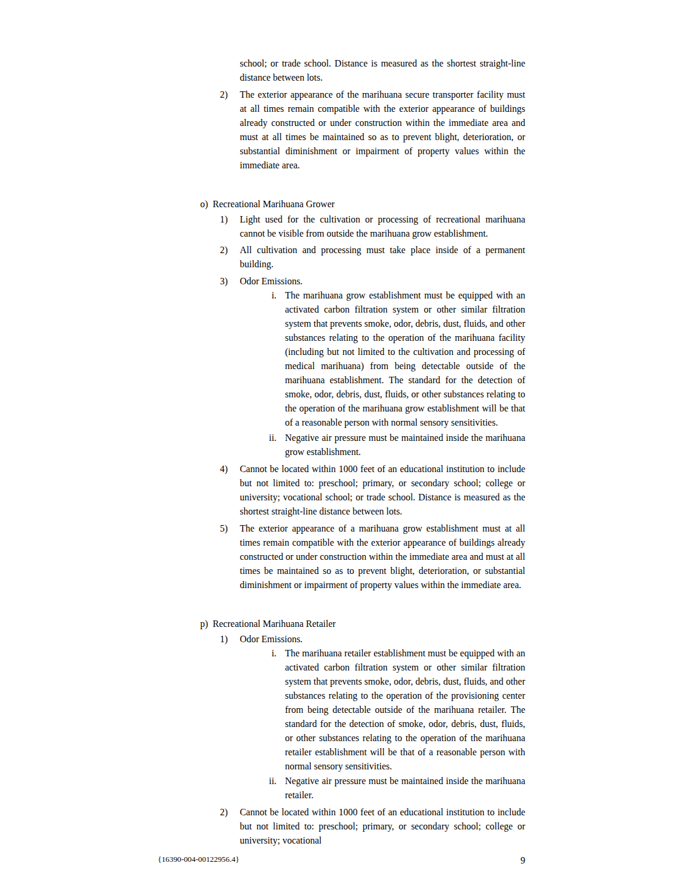school; or trade school. Distance is measured as the shortest straight-line distance between lots.
2) The exterior appearance of the marihuana secure transporter facility must at all times remain compatible with the exterior appearance of buildings already constructed or under construction within the immediate area and must at all times be maintained so as to prevent blight, deterioration, or substantial diminishment or impairment of property values within the immediate area.
o) Recreational Marihuana Grower
1) Light used for the cultivation or processing of recreational marihuana cannot be visible from outside the marihuana grow establishment.
2) All cultivation and processing must take place inside of a permanent building.
3) Odor Emissions.
i. The marihuana grow establishment must be equipped with an activated carbon filtration system or other similar filtration system that prevents smoke, odor, debris, dust, fluids, and other substances relating to the operation of the marihuana facility (including but not limited to the cultivation and processing of medical marihuana) from being detectable outside of the marihuana establishment. The standard for the detection of smoke, odor, debris, dust, fluids, or other substances relating to the operation of the marihuana grow establishment will be that of a reasonable person with normal sensory sensitivities.
ii. Negative air pressure must be maintained inside the marihuana grow establishment.
4) Cannot be located within 1000 feet of an educational institution to include but not limited to: preschool; primary, or secondary school; college or university; vocational school; or trade school. Distance is measured as the shortest straight-line distance between lots.
5) The exterior appearance of a marihuana grow establishment must at all times remain compatible with the exterior appearance of buildings already constructed or under construction within the immediate area and must at all times be maintained so as to prevent blight, deterioration, or substantial diminishment or impairment of property values within the immediate area.
p) Recreational Marihuana Retailer
1) Odor Emissions.
i. The marihuana retailer establishment must be equipped with an activated carbon filtration system or other similar filtration system that prevents smoke, odor, debris, dust, fluids, and other substances relating to the operation of the provisioning center from being detectable outside of the marihuana retailer. The standard for the detection of smoke, odor, debris, dust, fluids, or other substances relating to the operation of the marihuana retailer establishment will be that of a reasonable person with normal sensory sensitivities.
ii. Negative air pressure must be maintained inside the marihuana retailer.
2) Cannot be located within 1000 feet of an educational institution to include but not limited to: preschool; primary, or secondary school; college or university; vocational
{16390-004-00122956.4} 9